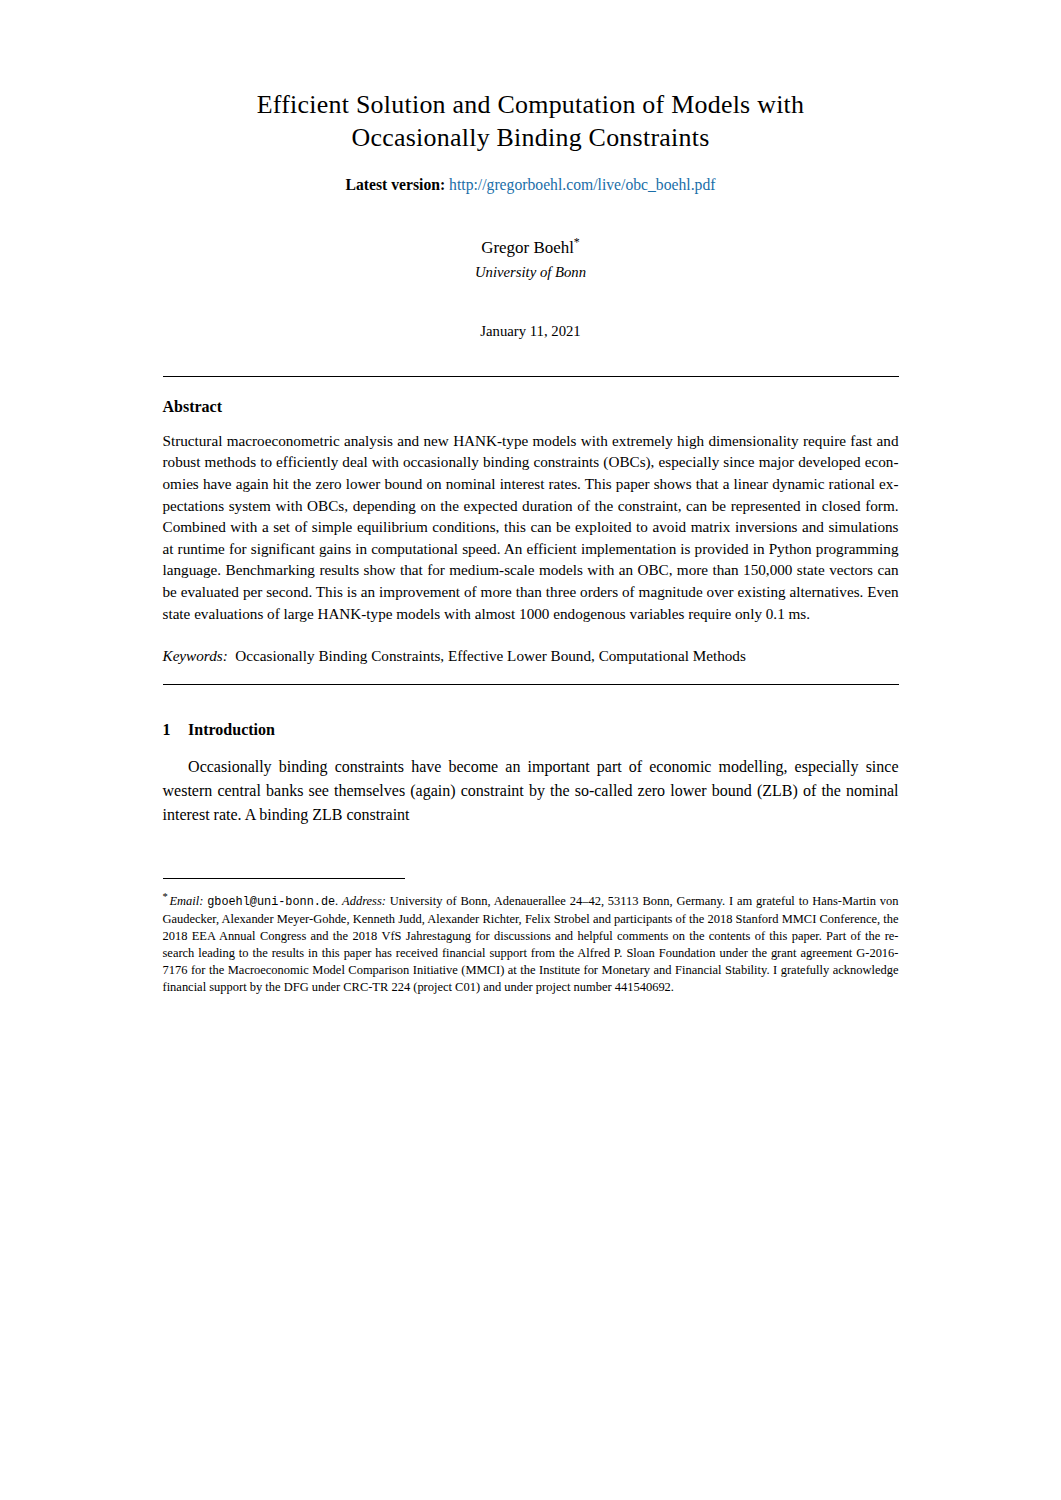Efficient Solution and Computation of Models with
Occasionally Binding Constraints
Latest version: http://gregorboehl.com/live/obc_boehl.pdf
Gregor Boehl*
University of Bonn
January 11, 2021
Abstract
Structural macroeconometric analysis and new HANK-type models with extremely high dimensionality require fast and robust methods to efficiently deal with occasionally binding constraints (OBCs), especially since major developed economies have again hit the zero lower bound on nominal interest rates. This paper shows that a linear dynamic rational expectations system with OBCs, depending on the expected duration of the constraint, can be represented in closed form. Combined with a set of simple equilibrium conditions, this can be exploited to avoid matrix inversions and simulations at runtime for significant gains in computational speed. An efficient implementation is provided in Python programming language. Benchmarking results show that for medium-scale models with an OBC, more than 150,000 state vectors can be evaluated per second. This is an improvement of more than three orders of magnitude over existing alternatives. Even state evaluations of large HANK-type models with almost 1000 endogenous variables require only 0.1 ms.
Keywords: Occasionally Binding Constraints, Effective Lower Bound, Computational Methods
1 Introduction
Occasionally binding constraints have become an important part of economic modelling, especially since western central banks see themselves (again) constraint by the so-called zero lower bound (ZLB) of the nominal interest rate. A binding ZLB constraint
*Email: gboehl@uni-bonn.de. Address: University of Bonn, Adenauerallee 24–42, 53113 Bonn, Germany. I am grateful to Hans-Martin von Gaudecker, Alexander Meyer-Gohde, Kenneth Judd, Alexander Richter, Felix Strobel and participants of the 2018 Stanford MMCI Conference, the 2018 EEA Annual Congress and the 2018 VfS Jahrestagung for discussions and helpful comments on the contents of this paper. Part of the research leading to the results in this paper has received financial support from the Alfred P. Sloan Foundation under the grant agreement G-2016-7176 for the Macroeconomic Model Comparison Initiative (MMCI) at the Institute for Monetary and Financial Stability. I gratefully acknowledge financial support by the DFG under CRC-TR 224 (project C01) and under project number 441540692.